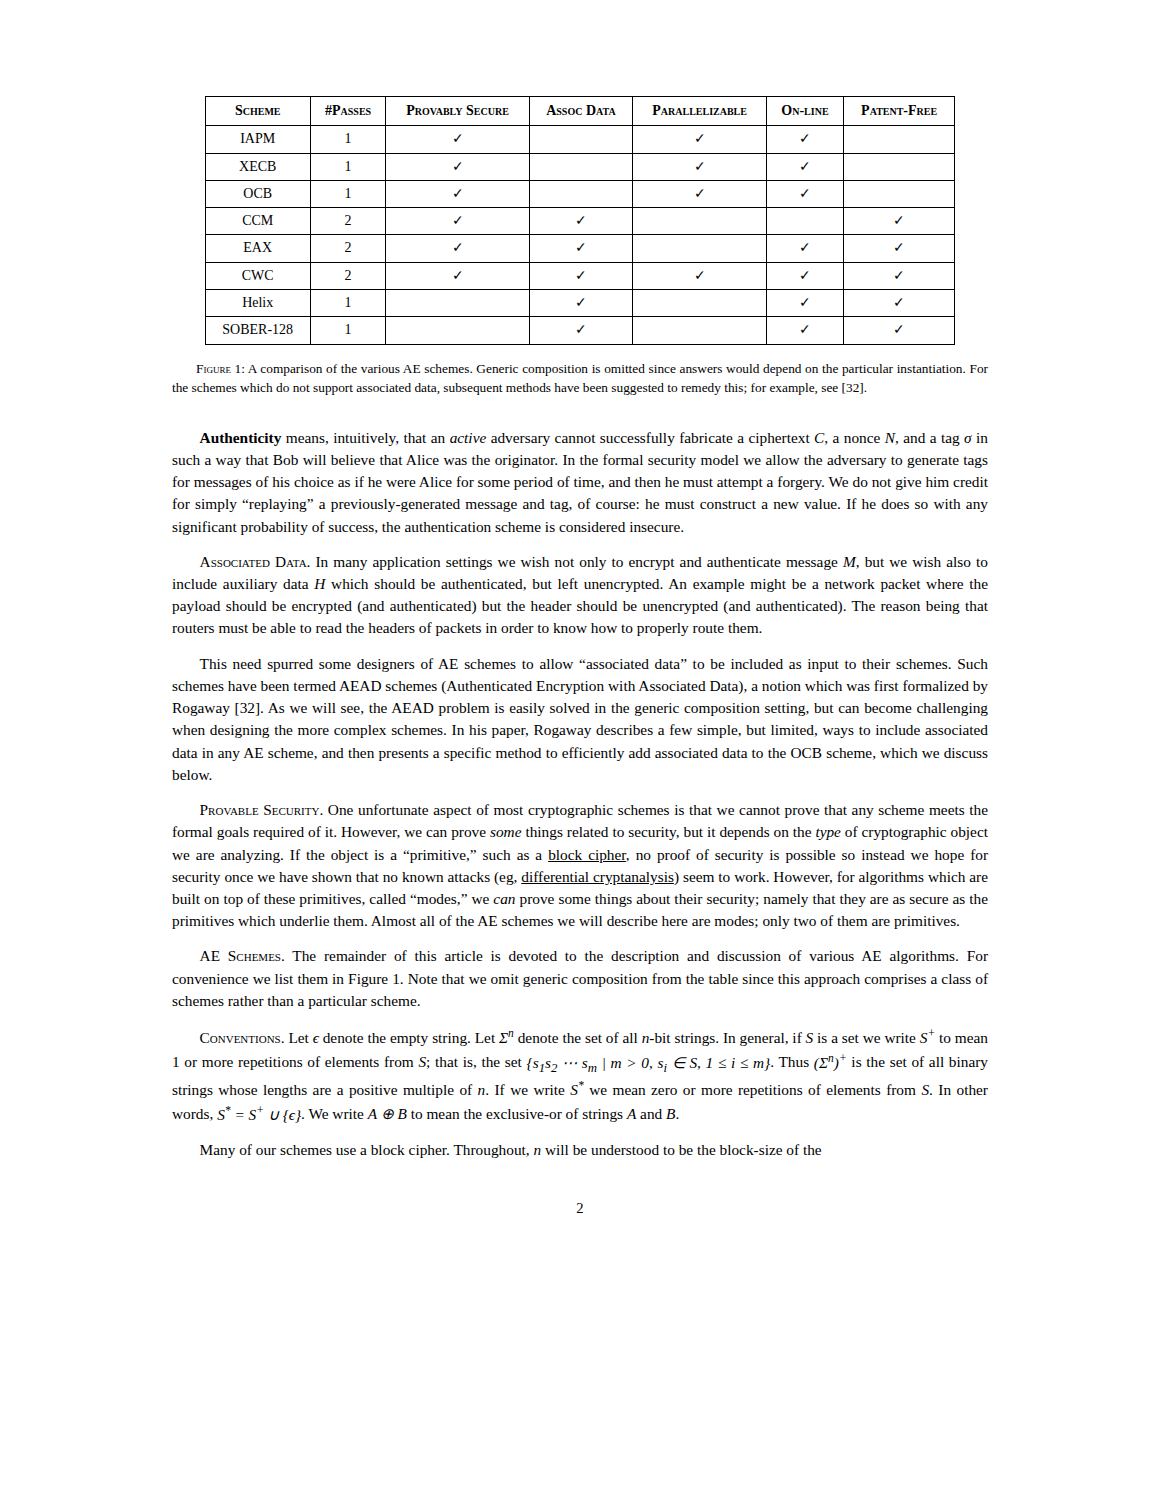| Scheme | #Passes | Provably Secure | Assoc Data | Parallelizable | On-line | Patent-Free |
| --- | --- | --- | --- | --- | --- | --- |
| IAPM | 1 | | | | | |
| XECB | 1 | | | | | |
| OCB | 1 | | | | | |
| CCM | 2 | | | | | |
| EAX | 2 | | | | | |
| CWC | 2 | | | | | |
| Helix | 1 | | | | | |
| SOBER-128 | 1 | | | | | |
Figure 1: A comparison of the various AE schemes. Generic composition is omitted since answers would depend on the particular instantiation. For the schemes which do not support associated data, subsequent methods have been suggested to remedy this; for example, see [32].
Authenticity means, intuitively, that an active adversary cannot successfully fabricate a ciphertext C, a nonce N, and a tag σ in such a way that Bob will believe that Alice was the originator. In the formal security model we allow the adversary to generate tags for messages of his choice as if he were Alice for some period of time, and then he must attempt a forgery. We do not give him credit for simply “replaying” a previously-generated message and tag, of course: he must construct a new value. If he does so with any significant probability of success, the authentication scheme is considered insecure.
Associated Data. In many application settings we wish not only to encrypt and authenticate message M, but we wish also to include auxiliary data H which should be authenticated, but left unencrypted. An example might be a network packet where the payload should be encrypted (and authenticated) but the header should be unencrypted (and authenticated). The reason being that routers must be able to read the headers of packets in order to know how to properly route them.
This need spurred some designers of AE schemes to allow “associated data” to be included as input to their schemes. Such schemes have been termed AEAD schemes (Authenticated Encryption with Associated Data), a notion which was first formalized by Rogaway [32]. As we will see, the AEAD problem is easily solved in the generic composition setting, but can become challenging when designing the more complex schemes. In his paper, Rogaway describes a few simple, but limited, ways to include associated data in any AE scheme, and then presents a specific method to efficiently add associated data to the OCB scheme, which we discuss below.
Provable Security. One unfortunate aspect of most cryptographic schemes is that we cannot prove that any scheme meets the formal goals required of it. However, we can prove some things related to security, but it depends on the type of cryptographic object we are analyzing. If the object is a “primitive,” such as a block cipher, no proof of security is possible so instead we hope for security once we have shown that no known attacks (eg, differential cryptanalysis) seem to work. However, for algorithms which are built on top of these primitives, called “modes,” we can prove some things about their security; namely that they are as secure as the primitives which underlie them. Almost all of the AE schemes we will describe here are modes; only two of them are primitives.
AE Schemes. The remainder of this article is devoted to the description and discussion of various AE algorithms. For convenience we list them in Figure 1. Note that we omit generic composition from the table since this approach comprises a class of schemes rather than a particular scheme.
Conventions. Let ϵ denote the empty string. Let Σn denote the set of all n-bit strings. In general, if S is a set we write S+ to mean 1 or more repetitions of elements from S; that is, the set {s1s2 ⋯ sm | m > 0, si ∈ S, 1 ≤ i ≤ m}. Thus (Σn)+ is the set of all binary strings whose lengths are a positive multiple of n. If we write S* we mean zero or more repetitions of elements from S. In other words, S* = S+ ∪ {ϵ}. We write A ⊕ B to mean the exclusive-or of strings A and B.
Many of our schemes use a block cipher. Throughout, n will be understood to be the block-size of the
2